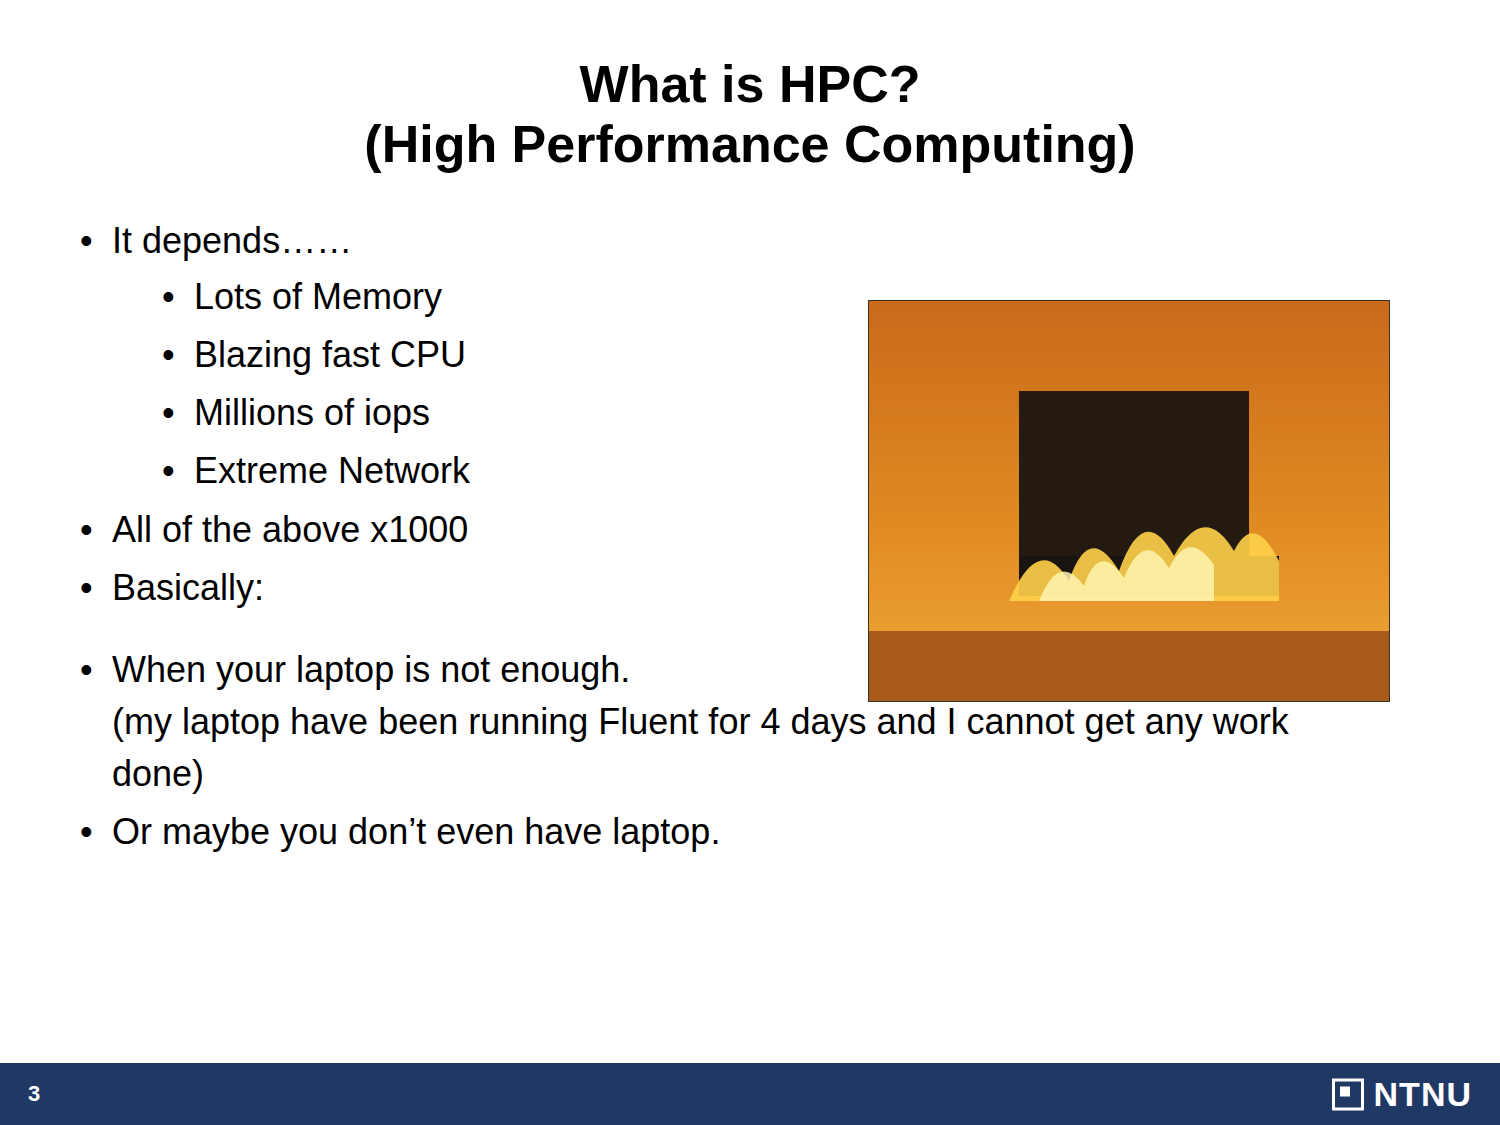What is HPC?
(High Performance Computing)
It depends……
Lots of Memory
Blazing fast CPU
Millions of iops
Extreme Network
All of the above x1000
Basically:
When your laptop is not enough.
(my laptop have been running Fluent for 4 days and I cannot get any work done)
Or maybe you don’t even have laptop.
3
NTNU